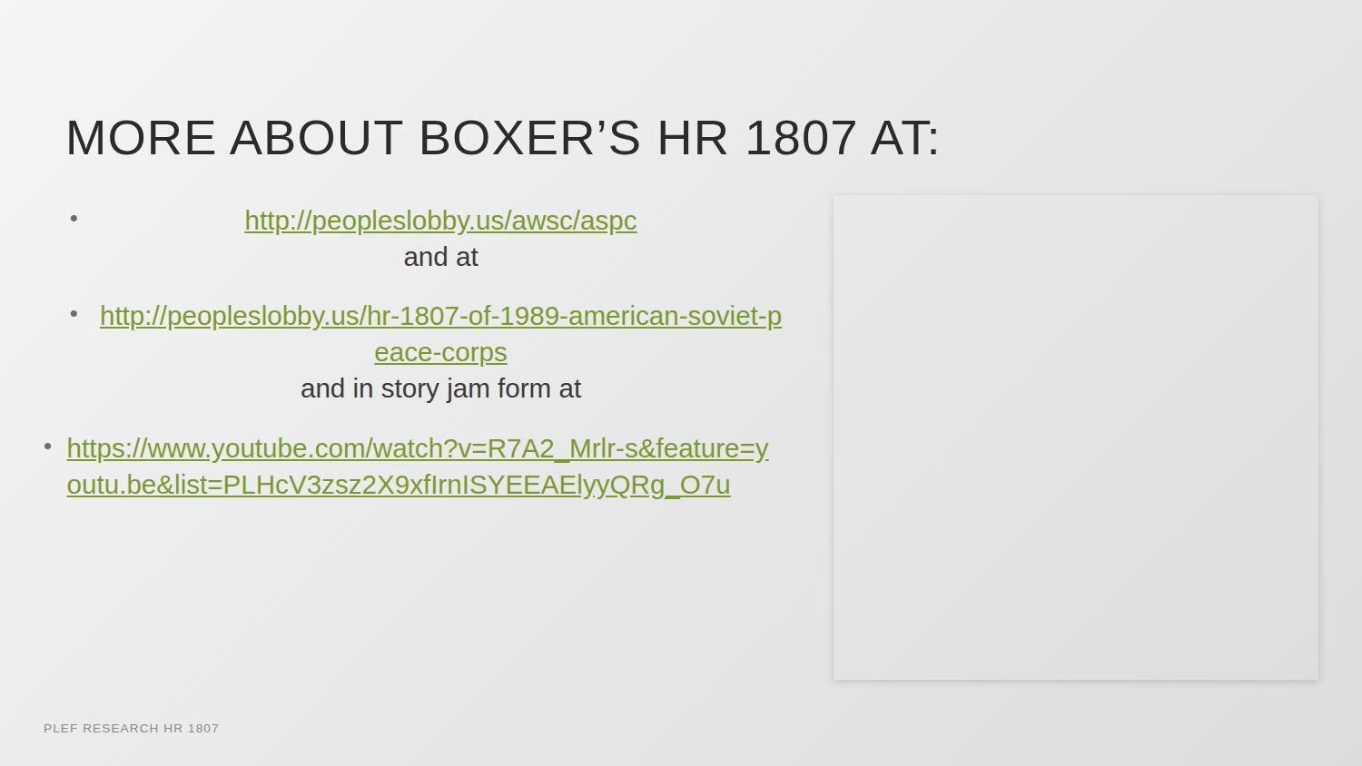More about Boxer’s HR 1807 at:
http://peopleslobby.us/awsc/aspc and at
http://peopleslobby.us/hr-1807-of-1989-american-soviet-peace-corps and in story jam form at
https://www.youtube.com/watch?v=R7A2_Mrlr-s&feature=youtu.be&list=PLHcV3zsz2X9xfIrnISYEEAElyyQRg_O7u
PLEF Research HR 1807